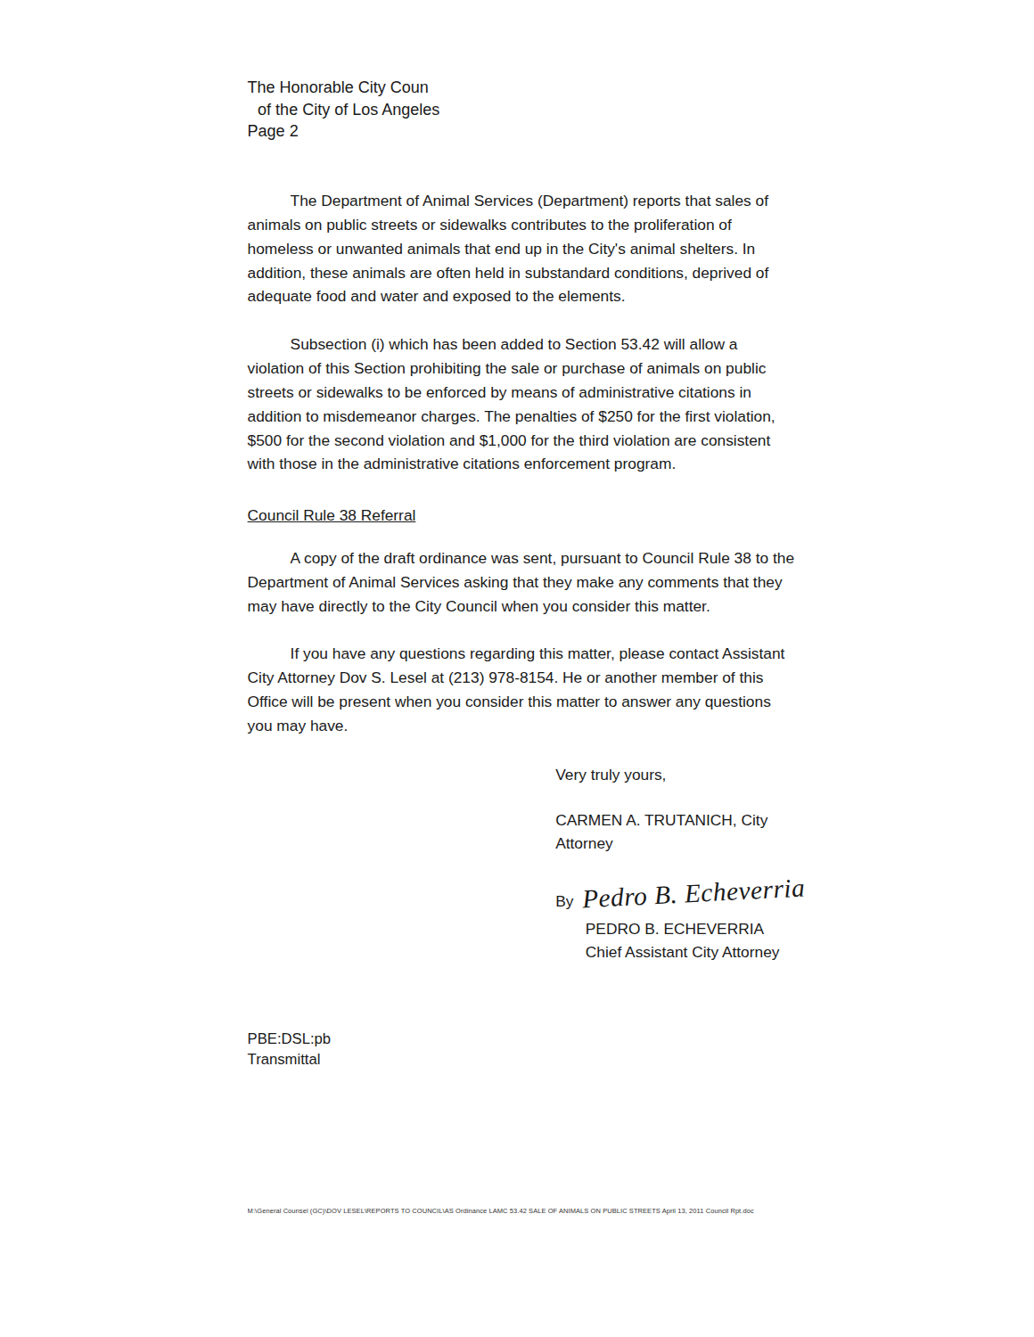The Honorable City Coun
of the City of Los Angeles
Page 2
The Department of Animal Services (Department) reports that sales of animals on public streets or sidewalks contributes to the proliferation of homeless or unwanted animals that end up in the City's animal shelters. In addition, these animals are often held in substandard conditions, deprived of adequate food and water and exposed to the elements.
Subsection (i) which has been added to Section 53.42 will allow a violation of this Section prohibiting the sale or purchase of animals on public streets or sidewalks to be enforced by means of administrative citations in addition to misdemeanor charges. The penalties of $250 for the first violation, $500 for the second violation and $1,000 for the third violation are consistent with those in the administrative citations enforcement program.
Council Rule 38 Referral
A copy of the draft ordinance was sent, pursuant to Council Rule 38 to the Department of Animal Services asking that they make any comments that they may have directly to the City Council when you consider this matter.
If you have any questions regarding this matter, please contact Assistant City Attorney Dov S. Lesel at (213) 978-8154. He or another member of this Office will be present when you consider this matter to answer any questions you may have.
Very truly yours,
CARMEN A. TRUTANICH, City Attorney
By Pedro B. Echeverria
PEDRO B. ECHEVERRIA
Chief Assistant City Attorney
PBE:DSL:pb
Transmittal
M:\General Counsel (GC)\DOV LESEL\REPORTS TO COUNCIL\AS Ordinance LAMC 53.42 SALE OF ANIMALS ON PUBLIC STREETS April 13, 2011 Council Rpt.doc